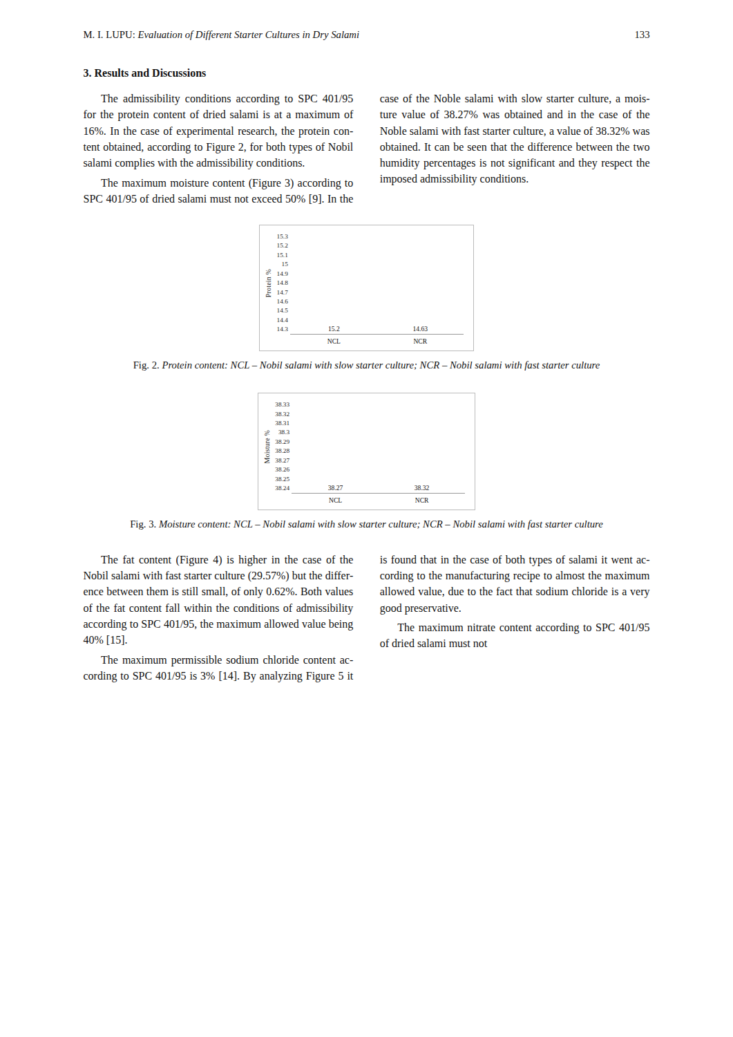M. I. LUPU: Evaluation of Different Starter Cultures in Dry Salami
133
3. Results and Discussions
The admissibility conditions according to SPC 401/95 for the protein content of dried salami is at a maximum of 16%. In the case of experimental research, the protein content obtained, according to Figure 2, for both types of Nobil salami complies with the admissibility conditions.
The maximum moisture content (Figure 3) according to SPC 401/95 of dried salami must not exceed 50% [9]. In the case of the Noble salami with slow starter culture, a moisture value of 38.27% was obtained and in the case of the Noble salami with fast starter culture, a value of 38.32% was obtained. It can be seen that the difference between the two humidity percentages is not significant and they respect the imposed admissibility conditions.
Protein %
15.3 15.2 15.1 15 14.9 14.8 14.7 14.6 14.5 14.4 14.3
15.2
14.63
NCL NCR
Fig. 2. Protein content: NCL – Nobil salami with slow starter culture; NCR – Nobil salami with fast starter culture
Moisture %
38.33 38.32 38.31 38.3 38.29 38.28 38.27 38.26 38.25 38.24
38.27
38.32
NCL NCR
Fig. 3. Moisture content: NCL – Nobil salami with slow starter culture; NCR – Nobil salami with fast starter culture
The fat content (Figure 4) is higher in the case of the Nobil salami with fast starter culture (29.57%) but the difference between them is still small, of only 0.62%. Both values of the fat content fall within the conditions of admissibility according to SPC 401/95, the maximum allowed value being 40% [15].
The maximum permissible sodium chloride content according to SPC 401/95 is 3% [14]. By analyzing Figure 5 it is found that in the case of both types of salami it went according to the manufacturing recipe to almost the maximum allowed value, due to the fact that sodium chloride is a very good preservative.
The maximum nitrate content according to SPC 401/95 of dried salami must not